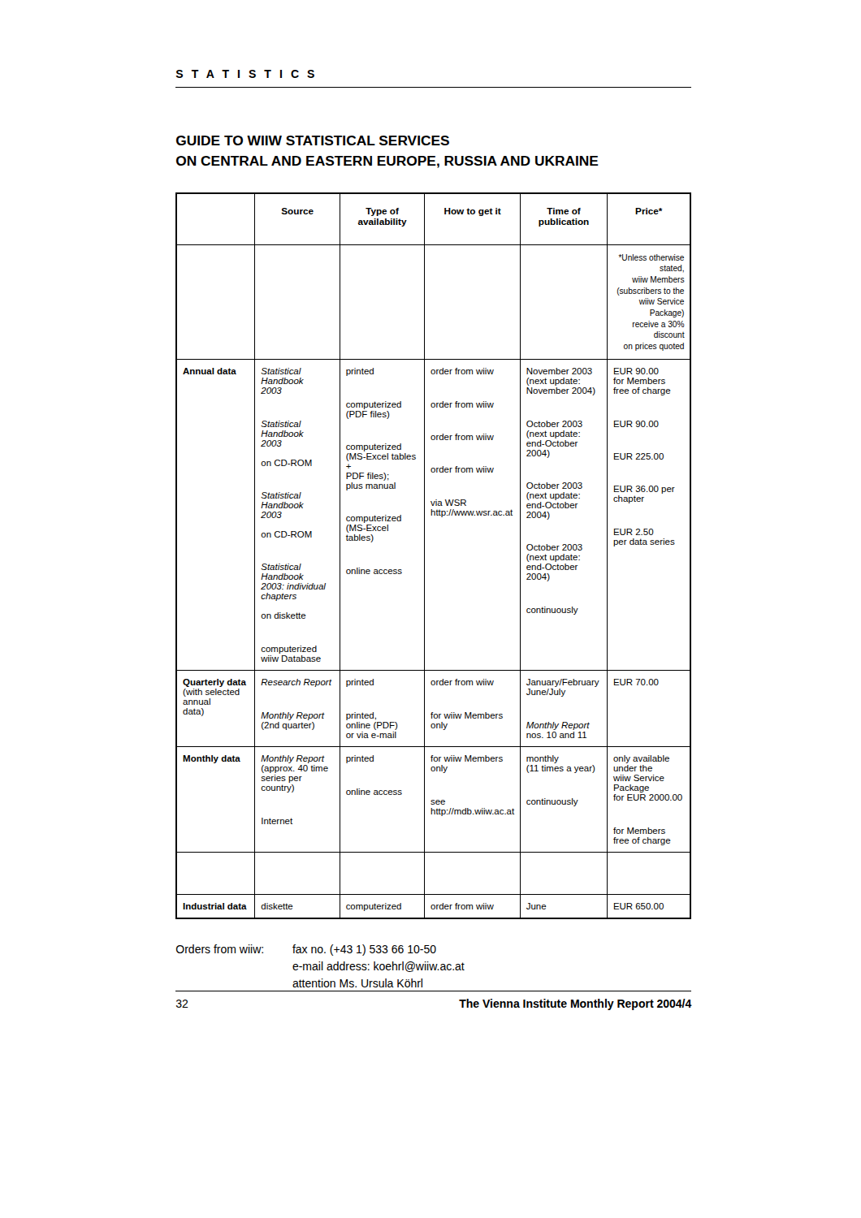S T A T I S T I C S
GUIDE TO WIIW STATISTICAL SERVICES
ON CENTRAL AND EASTERN EUROPE, RUSSIA AND UKRAINE
| | Source | Type of availability | How to get it | Time of publication | Price* |
| --- | --- | --- | --- | --- | --- |
| | | | | | *Unless otherwise stated, wiiw Members (subscribers to the wiiw Service Package) receive a 30% discount on prices quoted |
| Annual data | Statistical Handbook 2003 Statistical Handbook 2003 on CD-ROM Statistical Handbook 2003 on CD-ROM Statistical Handbook 2003: individual chapters on diskette computerized wiiw Database | printed computerized (PDF files) computerized (MS-Excel tables + PDF files); plus manual computerized (MS-Excel tables) online access | order from wiiw order from wiiw order from wiiw order from wiiw via WSR http://www.wsr.ac.at | November 2003 (next update: November 2004) October 2003 (next update: end-October 2004) October 2003 (next update: end-October 2004) October 2003 (next update: end-October 2004) continuously | EUR 90.00 for Members free of charge EUR 90.00 EUR 225.00 EUR 36.00 per chapter EUR 2.50 per data series |
| Quarterly data (with selected annual data) | Research Report Monthly Report (2nd quarter) | printed printed, online (PDF) or via e-mail | order from wiiw for wiiw Members only | January/February June/July Monthly Report nos. 10 and 11 | EUR 70.00 |
| Monthly data | Monthly Report (approx. 40 time series per country) Internet | printed online access | for wiiw Members only see http://mdb.wiiw.ac.at | monthly (11 times a year) continuously | only available under the wiiw Service Package for EUR 2000.00 for Members free of charge |
| Industrial data | diskette | computerized | order from wiiw | June | EUR 650.00 |
Orders from wiiw: fax no. (+43 1) 533 66 10-50
e-mail address: koehrl@wiiw.ac.at
attention Ms. Ursula Köhrl
32
The Vienna Institute Monthly Report 2004/4